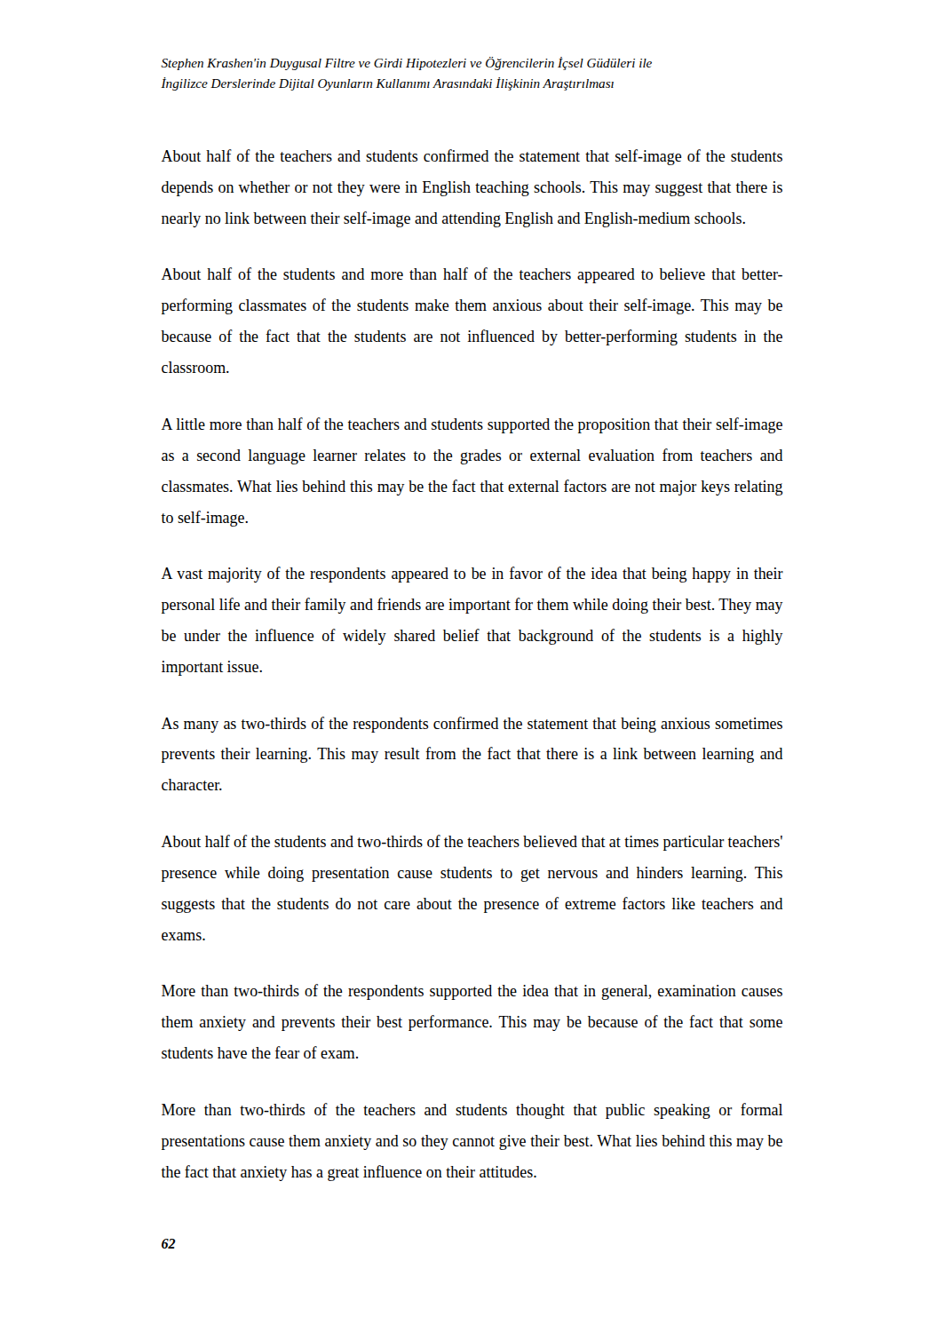Stephen Krashen'in Duygusal Filtre ve Girdi Hipotezleri ve Öğrencilerin İçsel Güdüleri ile
İngilizce Derslerinde Dijital Oyunların Kullanımı Arasındaki İlişkinin Araştırılması
About half of the teachers and students confirmed the statement that self-image of the students depends on whether or not they were in English teaching schools. This may suggest that there is nearly no link between their self-image and attending English and English-medium schools.
About half of the students and more than half of the teachers appeared to believe that better-performing classmates of the students make them anxious about their self-image. This may be because of the fact that the students are not influenced by better-performing students in the classroom.
A little more than half of the teachers and students supported the proposition that their self-image as a second language learner relates to the grades or external evaluation from teachers and classmates. What lies behind this may be the fact that external factors are not major keys relating to self-image.
A vast majority of the respondents appeared to be in favor of the idea that being happy in their personal life and their family and friends are important for them while doing their best. They may be under the influence of widely shared belief that background of the students is a highly important issue.
As many as two-thirds of the respondents confirmed the statement that being anxious sometimes prevents their learning. This may result from the fact that there is a link between learning and character.
About half of the students and two-thirds of the teachers believed that at times particular teachers' presence while doing presentation cause students to get nervous and hinders learning. This suggests that the students do not care about the presence of extreme factors like teachers and exams.
More than two-thirds of the respondents supported the idea that in general, examination causes them anxiety and prevents their best performance. This may be because of the fact that some students have the fear of exam.
More than two-thirds of the teachers and students thought that public speaking or formal presentations cause them anxiety and so they cannot give their best. What lies behind this may be the fact that anxiety has a great influence on their attitudes.
62